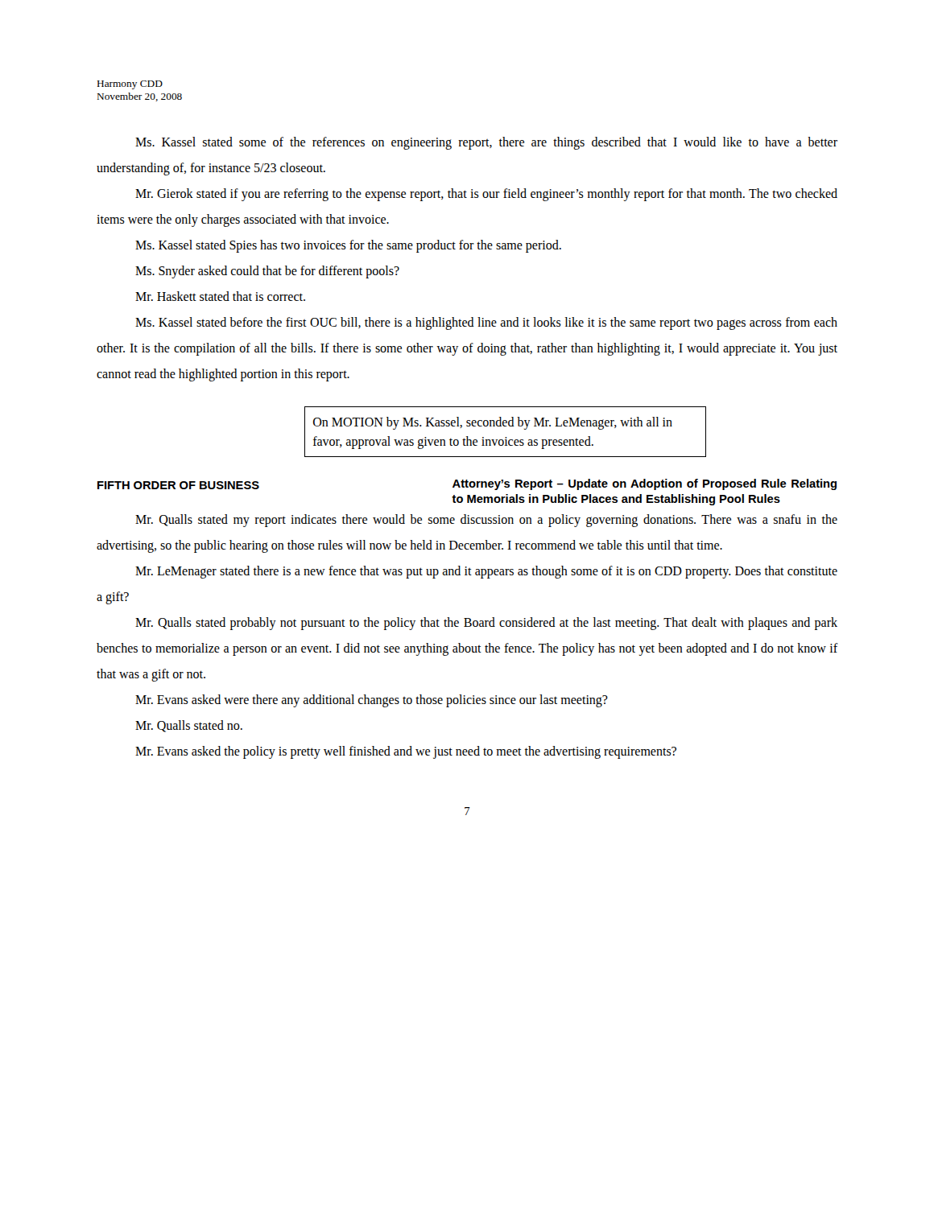Harmony CDD
November 20, 2008
Ms. Kassel stated some of the references on engineering report, there are things described that I would like to have a better understanding of, for instance 5/23 closeout.
Mr. Gierok stated if you are referring to the expense report, that is our field engineer’s monthly report for that month. The two checked items were the only charges associated with that invoice.
Ms. Kassel stated Spies has two invoices for the same product for the same period.
Ms. Snyder asked could that be for different pools?
Mr. Haskett stated that is correct.
Ms. Kassel stated before the first OUC bill, there is a highlighted line and it looks like it is the same report two pages across from each other. It is the compilation of all the bills. If there is some other way of doing that, rather than highlighting it, I would appreciate it. You just cannot read the highlighted portion in this report.
On MOTION by Ms. Kassel, seconded by Mr. LeMenager, with all in favor, approval was given to the invoices as presented.
FIFTH ORDER OF BUSINESS
Attorney’s Report – Update on Adoption of Proposed Rule Relating to Memorials in Public Places and Establishing Pool Rules
Mr. Qualls stated my report indicates there would be some discussion on a policy governing donations. There was a snafu in the advertising, so the public hearing on those rules will now be held in December. I recommend we table this until that time.
Mr. LeMenager stated there is a new fence that was put up and it appears as though some of it is on CDD property. Does that constitute a gift?
Mr. Qualls stated probably not pursuant to the policy that the Board considered at the last meeting. That dealt with plaques and park benches to memorialize a person or an event. I did not see anything about the fence. The policy has not yet been adopted and I do not know if that was a gift or not.
Mr. Evans asked were there any additional changes to those policies since our last meeting?
Mr. Qualls stated no.
Mr. Evans asked the policy is pretty well finished and we just need to meet the advertising requirements?
7